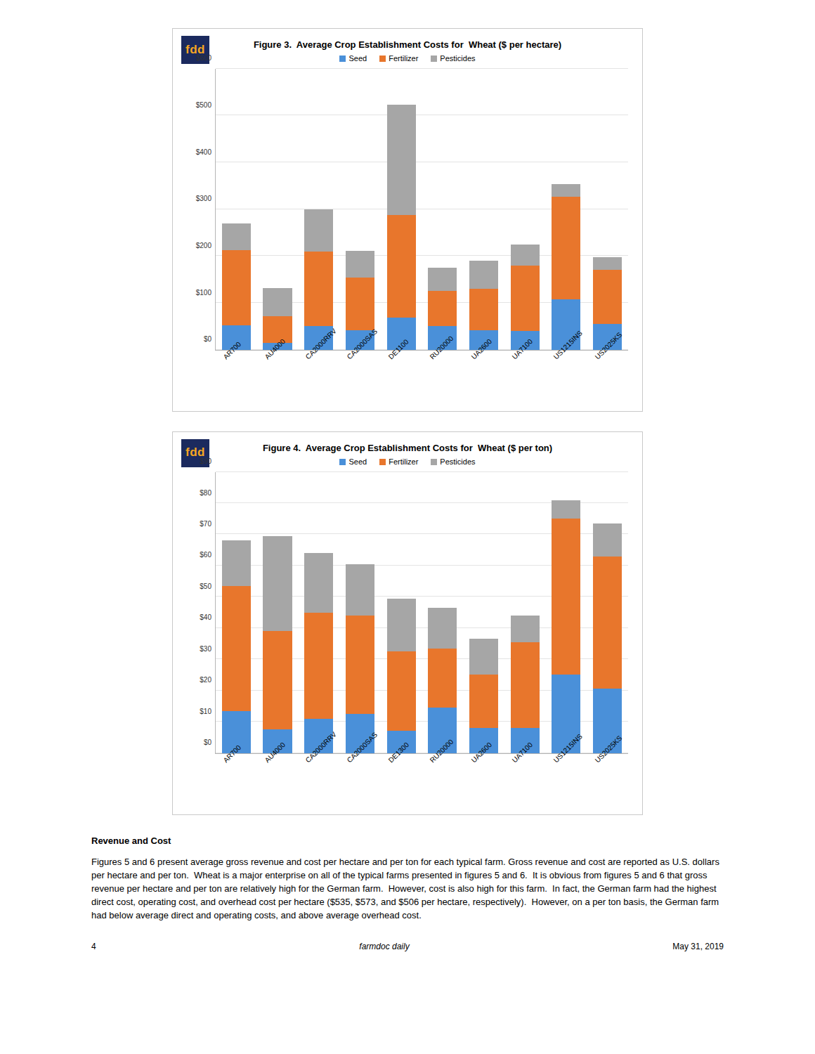fdd
Figure 3. Average Crop Establishment Costs for Wheat ($ per hectare)
Seed Fertilizer Pesticides
$600
$500
$400
$300
$200
$100
$0
AR700: seed 52, fert 160, pest 58 (total 270)
AR700
AU4000
CA2000RRV
CA2000SAS
DE1100
RU20000
UA2600
UA7100
US1215INS
US2025KS
fdd
Figure 4. Average Crop Establishment Costs for Wheat ($ per ton)
Seed Fertilizer Pesticides
$90
$80
$70
$60
$50
$40
$30
$20
$10
$0
AR700
AU4000
CA2000RRV
CA2000SAS
DE1300
RU20000
UA2600
UA7100
US1215INS
US2025KS
Revenue and Cost
Figures 5 and 6 present average gross revenue and cost per hectare and per ton for each typical farm. Gross revenue and cost are reported as U.S. dollars per hectare and per ton. Wheat is a major enterprise on all of the typical farms presented in figures 5 and 6. It is obvious from figures 5 and 6 that gross revenue per hectare and per ton are relatively high for the German farm. However, cost is also high for this farm. In fact, the German farm had the highest direct cost, operating cost, and overhead cost per hectare ($535, $573, and $506 per hectare, respectively). However, on a per ton basis, the German farm had below average direct and operating costs, and above average overhead cost.
4
farmdoc daily
May 31, 2019